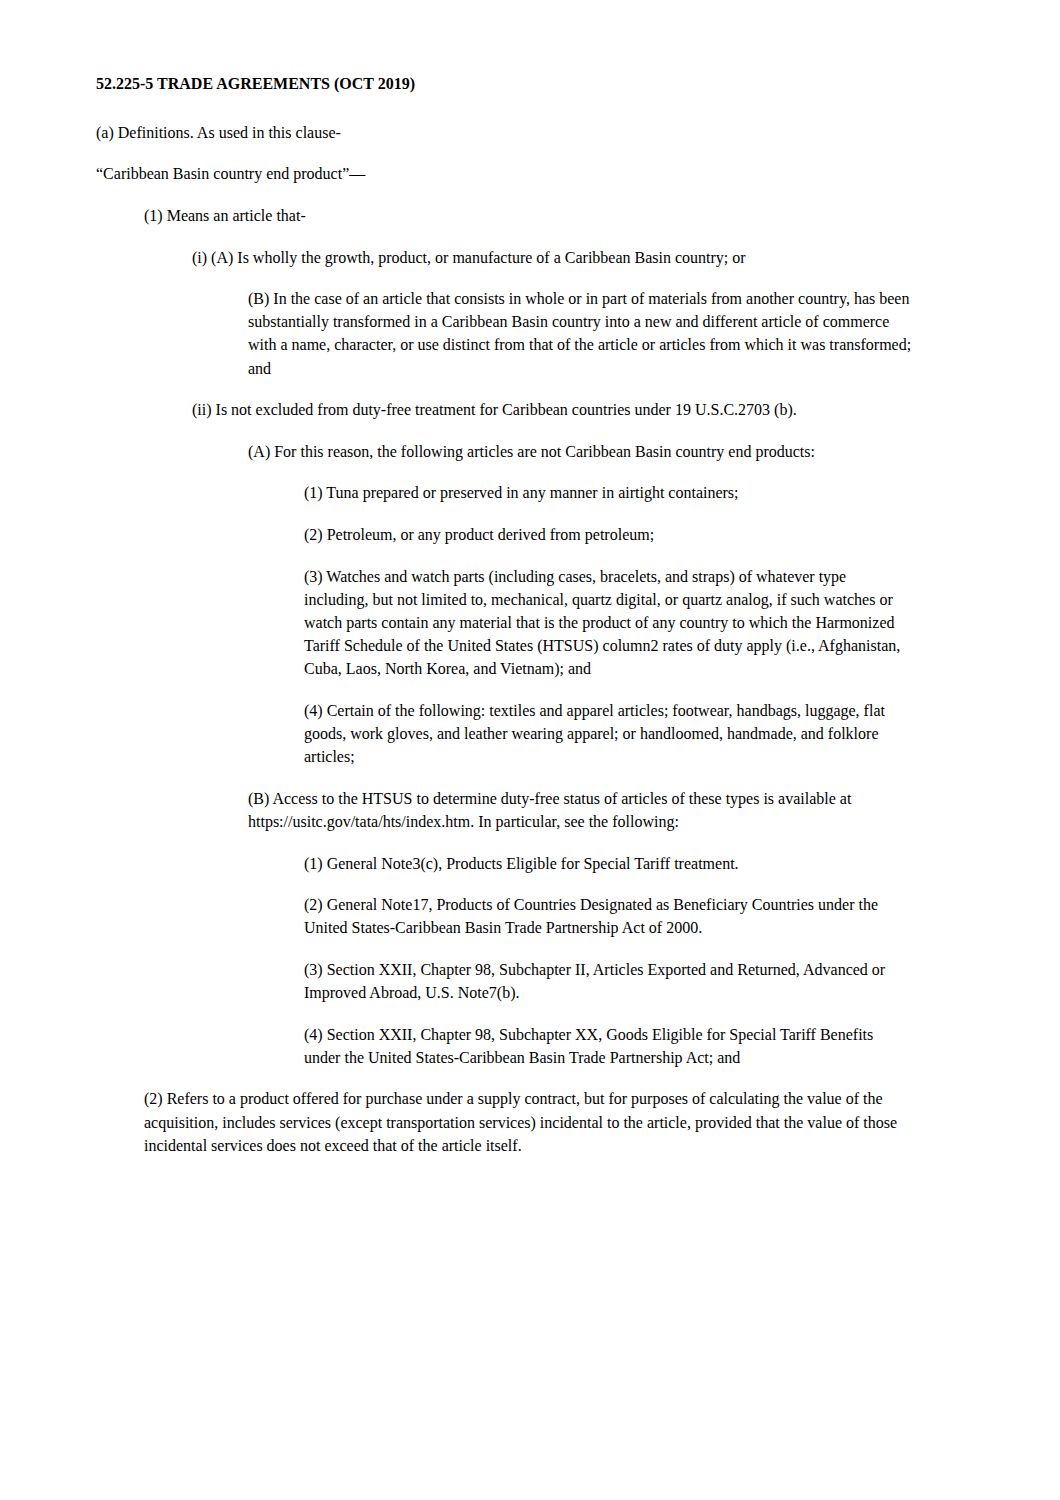52.225-5 TRADE AGREEMENTS (OCT 2019)
(a) Definitions. As used in this clause-
“Caribbean Basin country end product”—
(1) Means an article that-
(i) (A) Is wholly the growth, product, or manufacture of a Caribbean Basin country; or
(B) In the case of an article that consists in whole or in part of materials from another country, has been substantially transformed in a Caribbean Basin country into a new and different article of commerce with a name, character, or use distinct from that of the article or articles from which it was transformed; and
(ii) Is not excluded from duty-free treatment for Caribbean countries under 19 U.S.C.2703 (b).
(A) For this reason, the following articles are not Caribbean Basin country end products:
(1) Tuna prepared or preserved in any manner in airtight containers;
(2) Petroleum, or any product derived from petroleum;
(3) Watches and watch parts (including cases, bracelets, and straps) of whatever type including, but not limited to, mechanical, quartz digital, or quartz analog, if such watches or watch parts contain any material that is the product of any country to which the Harmonized Tariff Schedule of the United States (HTSUS) column2 rates of duty apply (i.e., Afghanistan, Cuba, Laos, North Korea, and Vietnam); and
(4) Certain of the following: textiles and apparel articles; footwear, handbags, luggage, flat goods, work gloves, and leather wearing apparel; or handloomed, handmade, and folklore articles;
(B) Access to the HTSUS to determine duty-free status of articles of these types is available at https://usitc.gov/tata/hts/index.htm. In particular, see the following:
(1) General Note3(c), Products Eligible for Special Tariff treatment.
(2) General Note17, Products of Countries Designated as Beneficiary Countries under the United States-Caribbean Basin Trade Partnership Act of 2000.
(3) Section XXII, Chapter 98, Subchapter II, Articles Exported and Returned, Advanced or Improved Abroad, U.S. Note7(b).
(4) Section XXII, Chapter 98, Subchapter XX, Goods Eligible for Special Tariff Benefits under the United States-Caribbean Basin Trade Partnership Act; and
(2) Refers to a product offered for purchase under a supply contract, but for purposes of calculating the value of the acquisition, includes services (except transportation services) incidental to the article, provided that the value of those incidental services does not exceed that of the article itself.